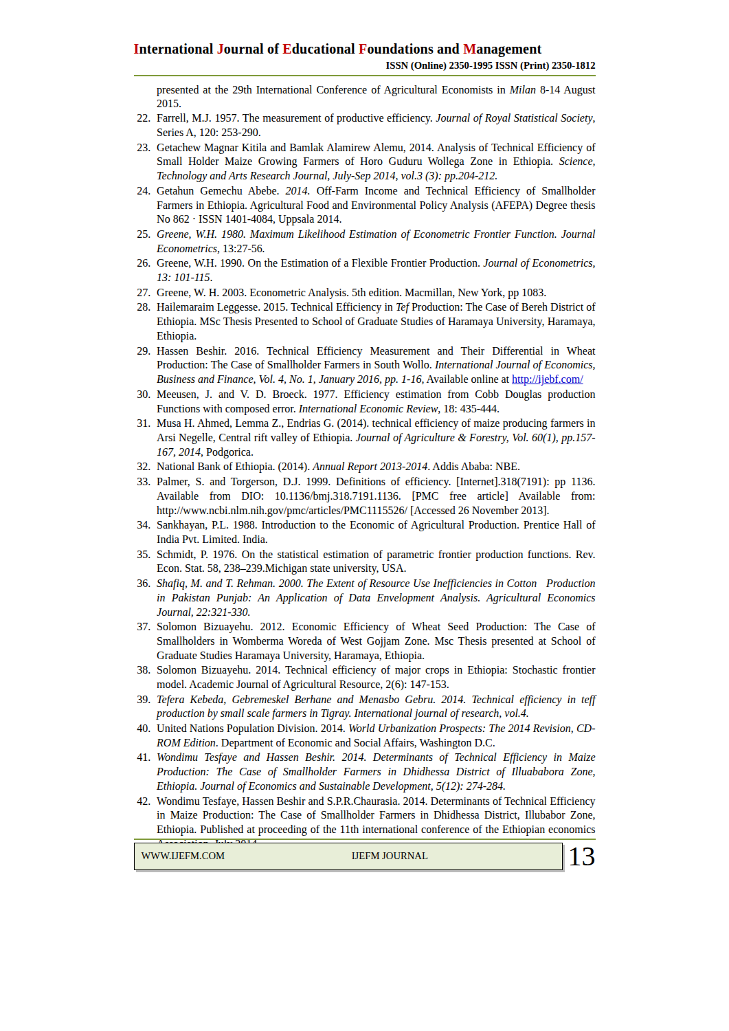International Journal of Educational Foundations and Management
ISSN (Online) 2350-1995 ISSN (Print) 2350-1812
presented at the 29th International Conference of Agricultural Economists in Milan 8-14 August 2015.
22. Farrell, M.J. 1957. The measurement of productive efficiency. Journal of Royal Statistical Society, Series A, 120: 253-290.
23. Getachew Magnar Kitila and Bamlak Alamirew Alemu, 2014. Analysis of Technical Efficiency of Small Holder Maize Growing Farmers of Horo Guduru Wollega Zone in Ethiopia. Science, Technology and Arts Research Journal, July-Sep 2014, vol.3 (3): pp.204-212.
24. Getahun Gemechu Abebe. 2014. Off-Farm Income and Technical Efficiency of Smallholder Farmers in Ethiopia. Agricultural Food and Environmental Policy Analysis (AFEPA) Degree thesis No 862 · ISSN 1401-4084, Uppsala 2014.
25. Greene, W.H. 1980. Maximum Likelihood Estimation of Econometric Frontier Function. Journal Econometrics, 13:27-56.
26. Greene, W.H. 1990. On the Estimation of a Flexible Frontier Production. Journal of Econometrics, 13: 101-115.
27. Greene, W. H. 2003. Econometric Analysis. 5th edition. Macmillan, New York, pp 1083.
28. Hailemaraim Leggesse. 2015. Technical Efficiency in Tef Production: The Case of Bereh District of Ethiopia. MSc Thesis Presented to School of Graduate Studies of Haramaya University, Haramaya, Ethiopia.
29. Hassen Beshir. 2016. Technical Efficiency Measurement and Their Differential in Wheat Production: The Case of Smallholder Farmers in South Wollo. International Journal of Economics, Business and Finance, Vol. 4, No. 1, January 2016, pp. 1-16, Available online at http://ijebf.com/
30. Meeusen, J. and V. D. Broeck. 1977. Efficiency estimation from Cobb Douglas production Functions with composed error. International Economic Review, 18: 435-444.
31. Musa H. Ahmed, Lemma Z., Endrias G. (2014). technical efficiency of maize producing farmers in Arsi Negelle, Central rift valley of Ethiopia. Journal of Agriculture & Forestry, Vol. 60(1), pp.157-167, 2014, Podgorica.
32. National Bank of Ethiopia. (2014). Annual Report 2013-2014. Addis Ababa: NBE.
33. Palmer, S. and Torgerson, D.J. 1999. Definitions of efficiency. [Internet].318(7191): pp 1136. Available from DIO: 10.1136/bmj.318.7191.1136. [PMC free article] Available from: http://www.ncbi.nlm.nih.gov/pmc/articles/PMC1115526/ [Accessed 26 November 2013].
34. Sankhayan, P.L. 1988. Introduction to the Economic of Agricultural Production. Prentice Hall of India Pvt. Limited. India.
35. Schmidt, P. 1976. On the statistical estimation of parametric frontier production functions. Rev. Econ. Stat. 58, 238–239.Michigan state university, USA.
36. Shafiq, M. and T. Rehman. 2000. The Extent of Resource Use Inefficiencies in Cotton Production in Pakistan Punjab: An Application of Data Envelopment Analysis. Agricultural Economics Journal, 22:321-330.
37. Solomon Bizuayehu. 2012. Economic Efficiency of Wheat Seed Production: The Case of Smallholders in Womberma Woreda of West Gojjam Zone. Msc Thesis presented at School of Graduate Studies Haramaya University, Haramaya, Ethiopia.
38. Solomon Bizuayehu. 2014. Technical efficiency of major crops in Ethiopia: Stochastic frontier model. Academic Journal of Agricultural Resource, 2(6): 147-153.
39. Tefera Kebeda, Gebremeskel Berhane and Menasbo Gebru. 2014. Technical efficiency in teff production by small scale farmers in Tigray. International journal of research, vol.4.
40. United Nations Population Division. 2014. World Urbanization Prospects: The 2014 Revision, CD-ROM Edition. Department of Economic and Social Affairs, Washington D.C.
41. Wondimu Tesfaye and Hassen Beshir. 2014. Determinants of Technical Efficiency in Maize Production: The Case of Smallholder Farmers in Dhidhessa District of Illuababora Zone, Ethiopia. Journal of Economics and Sustainable Development, 5(12): 274-284.
42. Wondimu Tesfaye, Hassen Beshir and S.P.R.Chaurasia. 2014. Determinants of Technical Efficiency in Maize Production: The Case of Smallholder Farmers in Dhidhessa District, Illubabor Zone, Ethiopia. Published at proceeding of the 11th international conference of the Ethiopian economics Association, July 2014.
43. Worku, I. B. Minten and A. Seyoum Taffesse. 2014. Patterns and Determinants of Teff
WWW.IJEFM.COM IJEFM JOURNAL
13